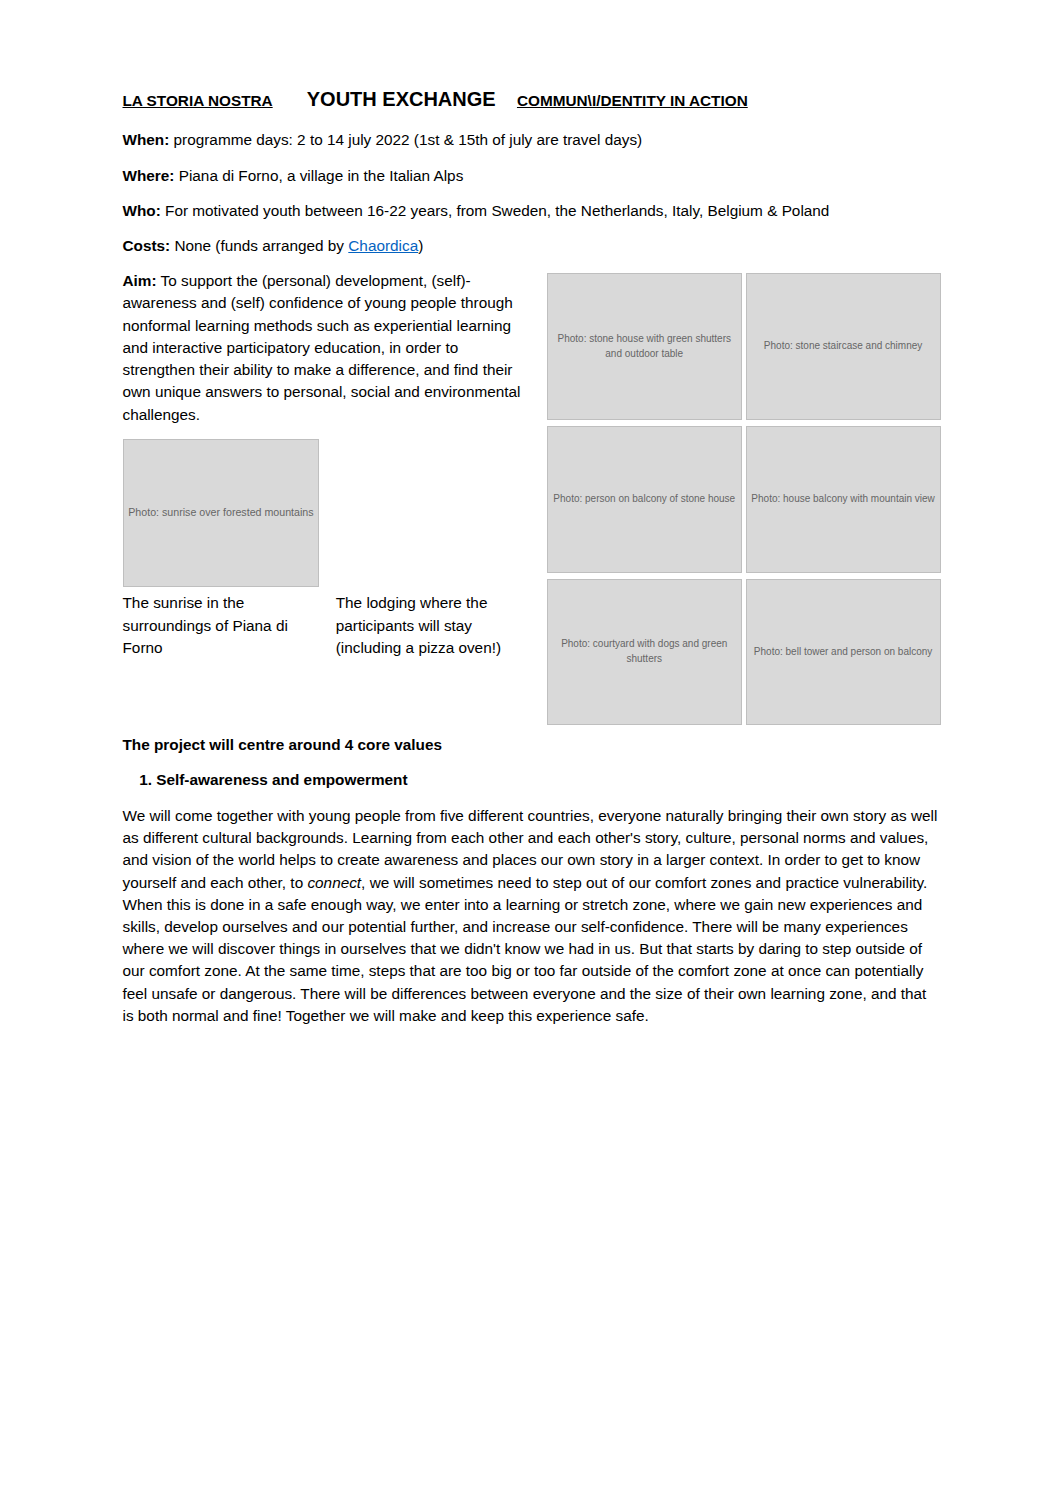LA STORIA NOSTRA YOUTH EXCHANGE COMMUN\I/DENTITY IN ACTION
When: programme days: 2 to 14 july 2022 (1st & 15th of july are travel days)
Where: Piana di Forno, a village in the Italian Alps
Who: For motivated youth between 16-22 years, from Sweden, the Netherlands, Italy, Belgium & Poland
Costs: None (funds arranged by Chaordica)
Photo: stone house with green shutters and outdoor table
Photo: stone staircase and chimney
Photo: person on balcony of stone house
Photo: house balcony with mountain view
Photo: courtyard with dogs and green shutters
Photo: bell tower and person on balcony
Aim: To support the (personal) development, (self)-awareness and (self) confidence of young people through nonformal learning methods such as experiential learning and interactive participatory education, in order to strengthen their ability to make a difference, and find their own unique answers to personal, social and environmental challenges.
Photo: sunrise over forested mountains
The sunrise in the surroundings of Piana di Forno
The lodging where the participants will stay (including a pizza oven!)
The project will centre around 4 core values
Self-awareness and empowerment
We will come together with young people from five different countries, everyone naturally bringing their own story as well as different cultural backgrounds. Learning from each other and each other's story, culture, personal norms and values, and vision of the world helps to create awareness and places our own story in a larger context. In order to get to know yourself and each other, to connect, we will sometimes need to step out of our comfort zones and practice vulnerability. When this is done in a safe enough way, we enter into a learning or stretch zone, where we gain new experiences and skills, develop ourselves and our potential further, and increase our self-confidence. There will be many experiences where we will discover things in ourselves that we didn't know we had in us. But that starts by daring to step outside of our comfort zone. At the same time, steps that are too big or too far outside of the comfort zone at once can potentially feel unsafe or dangerous. There will be differences between everyone and the size of their own learning zone, and that is both normal and fine! Together we will make and keep this experience safe.